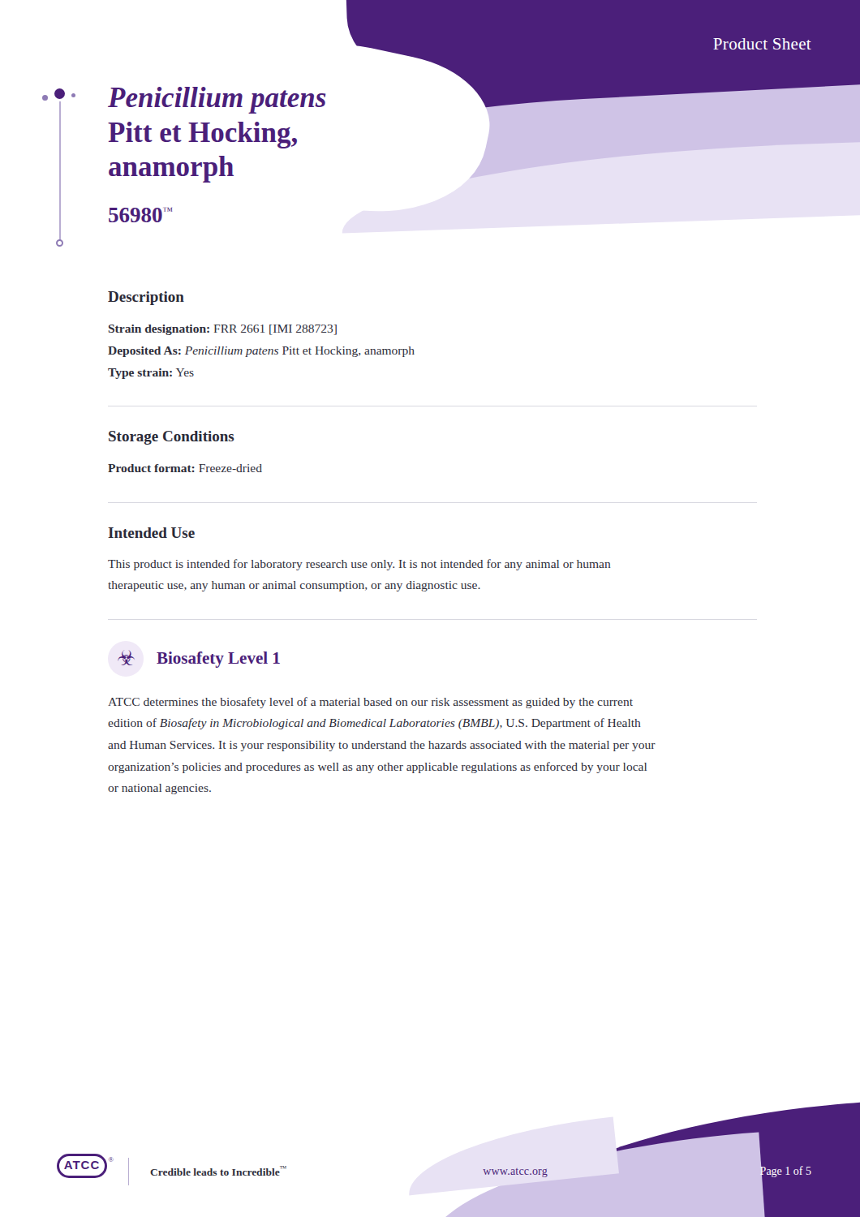Product Sheet
Penicillium patens
Pitt et Hocking,
anamorph
56980™
Description
Strain designation: FRR 2661 [IMI 288723]
Deposited As: Penicillium patens Pitt et Hocking, anamorph
Type strain: Yes
Storage Conditions
Product format: Freeze-dried
Intended Use
This product is intended for laboratory research use only. It is not intended for any animal or human therapeutic use, any human or animal consumption, or any diagnostic use.
Biosafety Level 1
ATCC determines the biosafety level of a material based on our risk assessment as guided by the current edition of Biosafety in Microbiological and Biomedical Laboratories (BMBL), U.S. Department of Health and Human Services. It is your responsibility to understand the hazards associated with the material per your organization’s policies and procedures as well as any other applicable regulations as enforced by your local or national agencies.
ATCC
®
Credible leads to Incredible™
www.atcc.org
Page 1 of 5